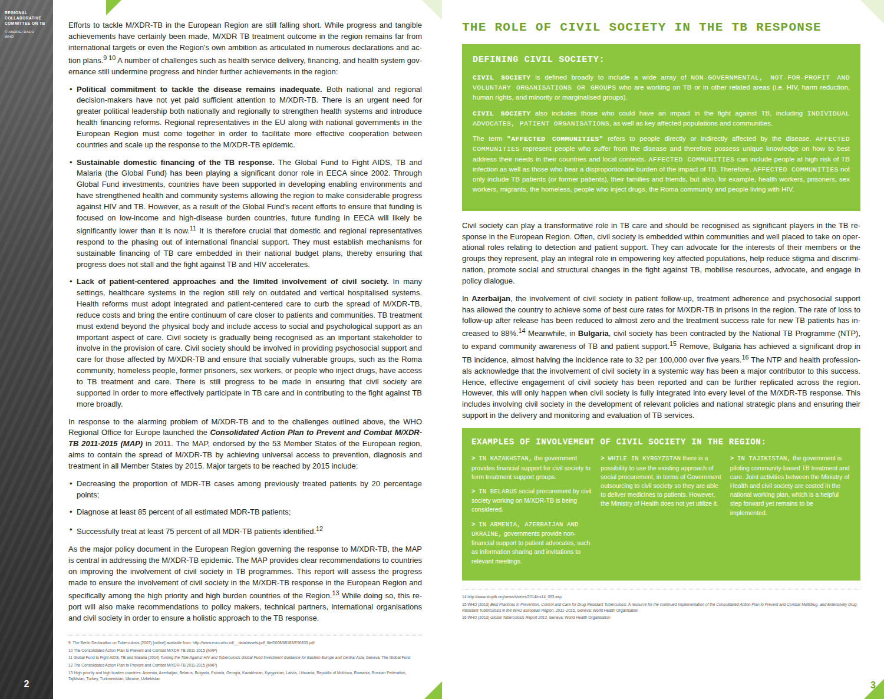Regional Collaborative
Committee on TB © Andrei Dadu
WHO
2
Efforts to tackle M/XDR-TB in the European Region are still falling short. While progress and tangible achievements have certainly been made, M/XDR TB treatment outcome in the region remains far from international targets or even the Region's own ambition as articulated in numerous declarations and action plans.9 10 A number of challenges such as health service delivery, financing, and health system governance still undermine progress and hinder further achievements in the region:
Political commitment to tackle the disease remains inadequate. Both national and regional decision-makers have not yet paid sufficient attention to M/XDR-TB. There is an urgent need for greater political leadership both nationally and regionally to strengthen health systems and introduce health financing reforms. Regional representatives in the EU along with national governments in the European Region must come together in order to facilitate more effective cooperation between countries and scale up the response to the M/XDR-TB epidemic.
Sustainable domestic financing of the TB response. The Global Fund to Fight AIDS, TB and Malaria (the Global Fund) has been playing a significant donor role in EECA since 2002. Through Global Fund investments, countries have been supported in developing enabling environments and have strengthened health and community systems allowing the region to make considerable progress against HIV and TB. However, as a result of the Global Fund's recent efforts to ensure that funding is focused on low-income and high-disease burden countries, future funding in EECA will likely be significantly lower than it is now.11 It is therefore crucial that domestic and regional representatives respond to the phasing out of international financial support. They must establish mechanisms for sustainable financing of TB care embedded in their national budget plans, thereby ensuring that progress does not stall and the fight against TB and HIV accelerates.
Lack of patient-centered approaches and the limited involvement of civil society. In many settings, healthcare systems in the region still rely on outdated and vertical hospitalised systems. Health reforms must adopt integrated and patient-centered care to curb the spread of M/XDR-TB, reduce costs and bring the entire continuum of care closer to patients and communities. TB treatment must extend beyond the physical body and include access to social and psychological support as an important aspect of care. Civil society is gradually being recognised as an important stakeholder to involve in the provision of care. Civil society should be involved in providing psychosocial support and care for those affected by M/XDR-TB and ensure that socially vulnerable groups, such as the Roma community, homeless people, former prisoners, sex workers, or people who inject drugs, have access to TB treatment and care. There is still progress to be made in ensuring that civil society are supported in order to more effectively participate in TB care and in contributing to the fight against TB more broadly.
In response to the alarming problem of M/XDR-TB and to the challenges outlined above, the WHO Regional Office for Europe launched the Consolidated Action Plan to Prevent and Combat M/XDR-TB 2011-2015 (MAP) in 2011. The MAP, endorsed by the 53 Member States of the European region, aims to contain the spread of M/XDR-TB by achieving universal access to prevention, diagnosis and treatment in all Member States by 2015. Major targets to be reached by 2015 include:
Decreasing the proportion of MDR-TB cases among previously treated patients by 20 percentage points;
Diagnose at least 85 percent of all estimated MDR-TB patients;
Successfully treat at least 75 percent of all MDR-TB patients identified.12
As the major policy document in the European Region governing the response to M/XDR-TB, the MAP is central in addressing the M/XDR-TB epidemic. The MAP provides clear recommendations to countries on improving the involvement of civil society in TB programmes. This report will assess the progress made to ensure the involvement of civil society in the M/XDR-TB response in the European Region and specifically among the high priority and high burden countries of the Region.13 While doing so, this report will also make recommendations to policy makers, technical partners, international organisations and civil society in order to ensure a holistic approach to the TB response.
9 The Berlin Declaration on Tuberculosis (2007) [online] available from: http://www.euro.who.int/__data/assets/pdf_file/0008/68183/E90833.pdf
10 The Consolidated Action Plan to Prevent and Combat M/XDR-TB 2011-2015 (MAP)
11 Global Fund to Fight AIDS, TB and Malaria (2014) Turning the Tide Against HIV and Tuberculosis Global Fund Investment Guidance for Eastern Europe and Central Asia, Geneva: The Global Fund
12 The Consolidated Action Plan to Prevent and Combat M/XDR-TB 2011-2015 (MAP)
13 High priority and high burden countries: Armenia, Azerbaijan, Belarus, Bulgaria, Estonia, Georgia, Kazakhstan, Kyrgyzstan, Latvia, Lithuania, Republic of Moldova, Romania, Russian Federation, Tajikistan, Turkey, Turkmenistan, Ukraine, Uzbekistan
The role of civil society in the TB response
Defining Civil Society:
Civil society is defined broadly to include a wide array of non-governmental, not-for-profit and voluntary organisations or groups who are working on TB or in other related areas (i.e. HIV, harm reduction, human rights, and minority or marginalised groups).
Civil society also includes those who could have an impact in the fight against TB, including individual advocates, patient organisations, as well as key affected populations and communities.
The term "affected communities" refers to people directly or indirectly affected by the disease. Affected communities represent people who suffer from the disease and therefore possess unique knowledge on how to best address their needs in their countries and local contexts. Affected communities can include people at high risk of TB infection as well as those who bear a disproportionate burden of the impact of TB. Therefore, affected communities not only include TB patients (or former patients), their families and friends, but also, for example, health workers, prisoners, sex workers, migrants, the homeless, people who inject drugs, the Roma community and people living with HIV.
Civil society can play a transformative role in TB care and should be recognised as significant players in the TB response in the European Region. Often, civil society is embedded within communities and well placed to take on operational roles relating to detection and patient support. They can advocate for the interests of their members or the groups they represent, play an integral role in empowering key affected populations, help reduce stigma and discrimination, promote social and structural changes in the fight against TB, mobilise resources, advocate, and engage in policy dialogue.
In Azerbaijan, the involvement of civil society in patient follow-up, treatment adherence and psychosocial support has allowed the country to achieve some of best cure rates for M/XDR-TB in prisons in the region. The rate of loss to follow-up after release has been reduced to almost zero and the treatment success rate for new TB patients has increased to 88%.14 Meanwhile, in Bulgaria, civil society has been contracted by the National TB Programme (NTP), to expand community awareness of TB and patient support.15 Remove, Bulgaria has achieved a significant drop in TB incidence, almost halving the incidence rate to 32 per 100,000 over five years.16 The NTP and health professionals acknowledge that the involvement of civil society in a systemic way has been a major contributor to this success. Hence, effective engagement of civil society has been reported and can be further replicated across the region. However, this will only happen when civil society is fully integrated into every level of the M/XDR-TB response. This includes involving civil society in the development of relevant policies and national strategic plans and ensuring their support in the delivery and monitoring and evaluation of TB services.
Examples of involvement of civil society in the region:
> In Kazakhstan, the government provides financial support for civil society to form treatment support groups.
> In Belarus social procurement by civil society working on M/XDR-TB is being considered.
> In Armenia, Azerbaijan and Ukraine, governments provide non-financial support to patient advocates, such as information sharing and invitations to relevant meetings.
> While in Kyrgyzstan there is a possibility to use the existing approach of social procurement, in terms of Government outsourcing to civil society so they are able to deliver medicines to patients. However, the Ministry of Health does not yet utilize it.
> In Tajikistan, the government is piloting community-based TB treatment and care. Joint activities between the Ministry of Health and civil society are costed in the national working plan, which is a helpful step forward yet remains to be implemented.
14 http://www.stoptb.org/news/stories/2014/ns14_053.asp
15 WHO (2013) Best Practices in Prevention, Control and Care for Drug-Resistant Tuberculosis: A resource for the continued implementation of the Consolidated Action Plan to Prevent and Combat Multidrug- and Extensively Drug-Resistant Tuberculosis in the WHO European Region, 2011–2015, Geneva: World Health Organisation
16 WHO (2013) Global Tuberculosis Report 2013, Geneva: World Health Organisation
3